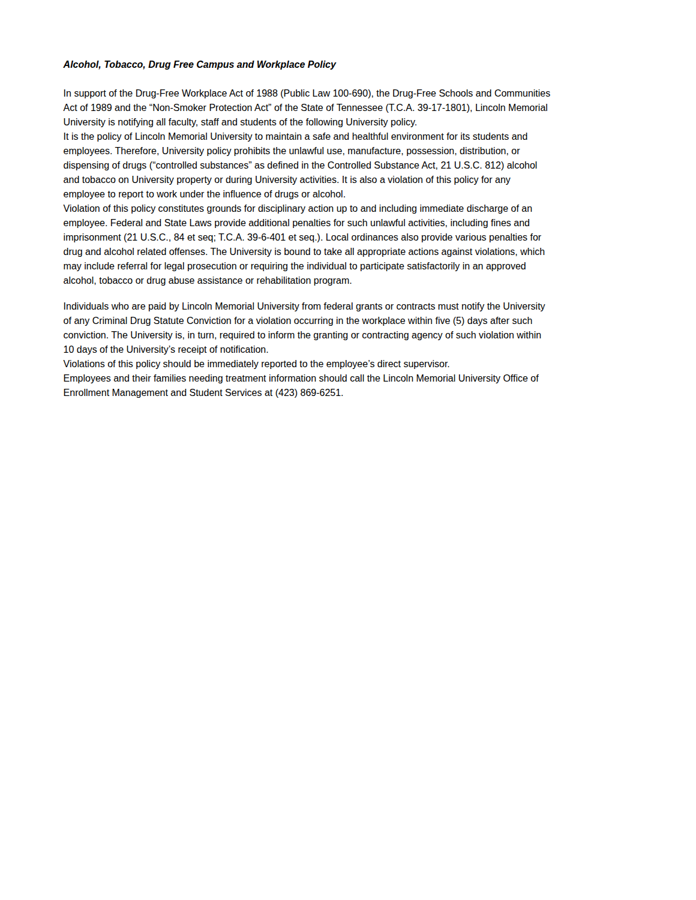Alcohol, Tobacco, Drug Free Campus and Workplace Policy
In support of the Drug-Free Workplace Act of 1988 (Public Law 100-690), the Drug-Free Schools and Communities Act of 1989 and the “Non-Smoker Protection Act” of the State of Tennessee (T.C.A. 39-17-1801), Lincoln Memorial University is notifying all faculty, staff and students of the following University policy.
It is the policy of Lincoln Memorial University to maintain a safe and healthful environment for its students and employees. Therefore, University policy prohibits the unlawful use, manufacture, possession, distribution, or dispensing of drugs (“controlled substances” as defined in the Controlled Substance Act, 21 U.S.C. 812) alcohol and tobacco on University property or during University activities. It is also a violation of this policy for any employee to report to work under the influence of drugs or alcohol.
Violation of this policy constitutes grounds for disciplinary action up to and including immediate discharge of an employee. Federal and State Laws provide additional penalties for such unlawful activities, including fines and imprisonment (21 U.S.C., 84 et seq; T.C.A. 39-6-401 et seq.). Local ordinances also provide various penalties for drug and alcohol related offenses. The University is bound to take all appropriate actions against violations, which may include referral for legal prosecution or requiring the individual to participate satisfactorily in an approved alcohol, tobacco or drug abuse assistance or rehabilitation program.
Individuals who are paid by Lincoln Memorial University from federal grants or contracts must notify the University of any Criminal Drug Statute Conviction for a violation occurring in the workplace within five (5) days after such conviction. The University is, in turn, required to inform the granting or contracting agency of such violation within 10 days of the University’s receipt of notification.
Violations of this policy should be immediately reported to the employee’s direct supervisor.
Employees and their families needing treatment information should call the Lincoln Memorial University Office of Enrollment Management and Student Services at (423) 869-6251.